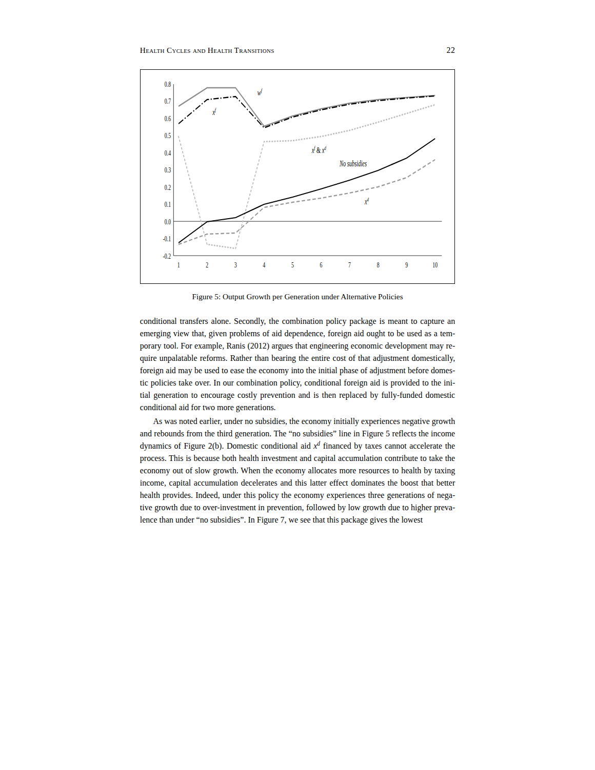Health Cycles and Health Transitions 22
Axis scales: y: 0.8 at y=18 ; -0.2 at y=352 => 1.0 unit = 334 px ; value v -> y = 18 + (0.8 - v)*334 x: generation 1 at x=95 ; generation 10 at x=860 => step = 85 px 0.8 0.7 0.6 0.5 0.4 0.3 0.2 0.1 0.0 -0.1 -0.2 1 2 3 4 5 6 7 8 9 10 wf xf xf & xd No subsidies xd
Figure 5: Output Growth per Generation under Alternative Policies
conditional transfers alone. Secondly, the combination policy package is meant to capture an emerging view that, given problems of aid dependence, foreign aid ought to be used as a temporary tool. For example, Ranis (2012) argues that engineering economic development may require unpalatable reforms. Rather than bearing the entire cost of that adjustment domestically, foreign aid may be used to ease the economy into the initial phase of adjustment before domestic policies take over. In our combination policy, conditional foreign aid is provided to the initial generation to encourage costly prevention and is then replaced by fully-funded domestic conditional aid for two more generations.
As was noted earlier, under no subsidies, the economy initially experiences negative growth and rebounds from the third generation. The “no subsidies” line in Figure 5 reflects the income dynamics of Figure 2(b). Domestic conditional aid xd financed by taxes cannot accelerate the process. This is because both health investment and capital accumulation contribute to take the economy out of slow growth. When the economy allocates more resources to health by taxing income, capital accumulation decelerates and this latter effect dominates the boost that better health provides. Indeed, under this policy the economy experiences three generations of negative growth due to over-investment in prevention, followed by low growth due to higher prevalence than under “no subsidies”. In Figure 7, we see that this package gives the lowest